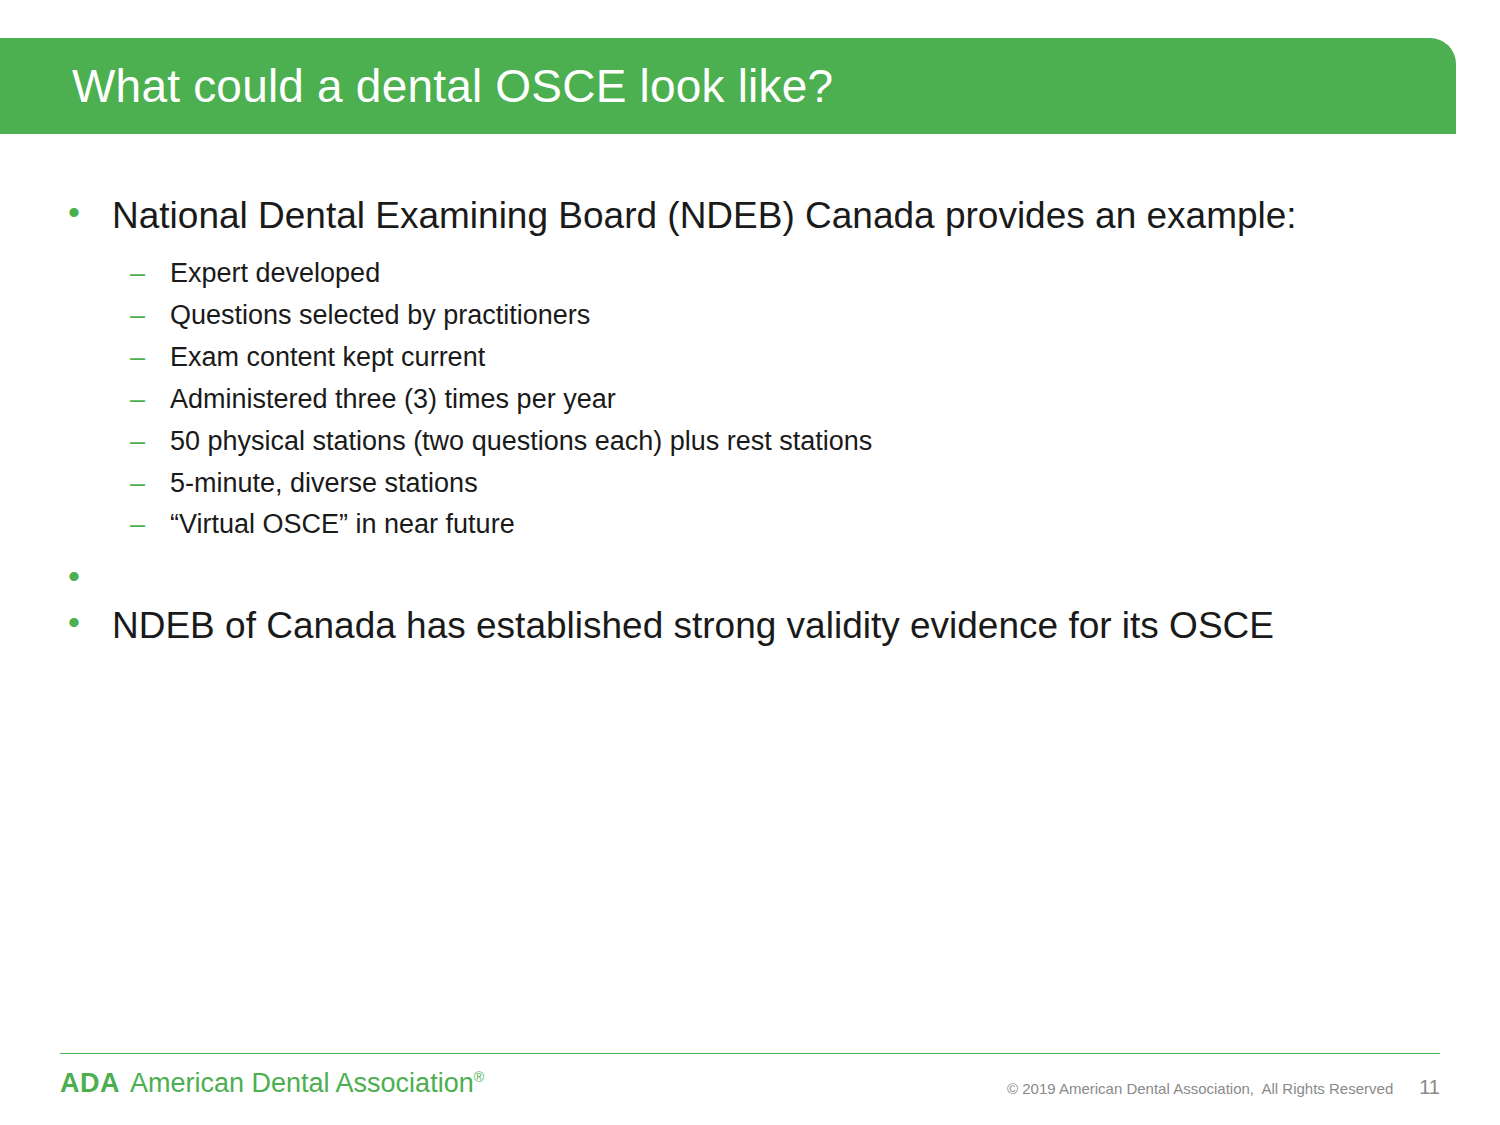What could a dental OSCE look like?
National Dental Examining Board (NDEB) Canada provides an example:
Expert developed
Questions selected by practitioners
Exam content kept current
Administered three (3) times per year
50 physical stations (two questions each) plus rest stations
5-minute, diverse stations
“Virtual OSCE” in near future
NDEB of Canada has established strong validity evidence for its OSCE
ADA American Dental Association®
© 2019 American Dental Association, All Rights Reserved 11